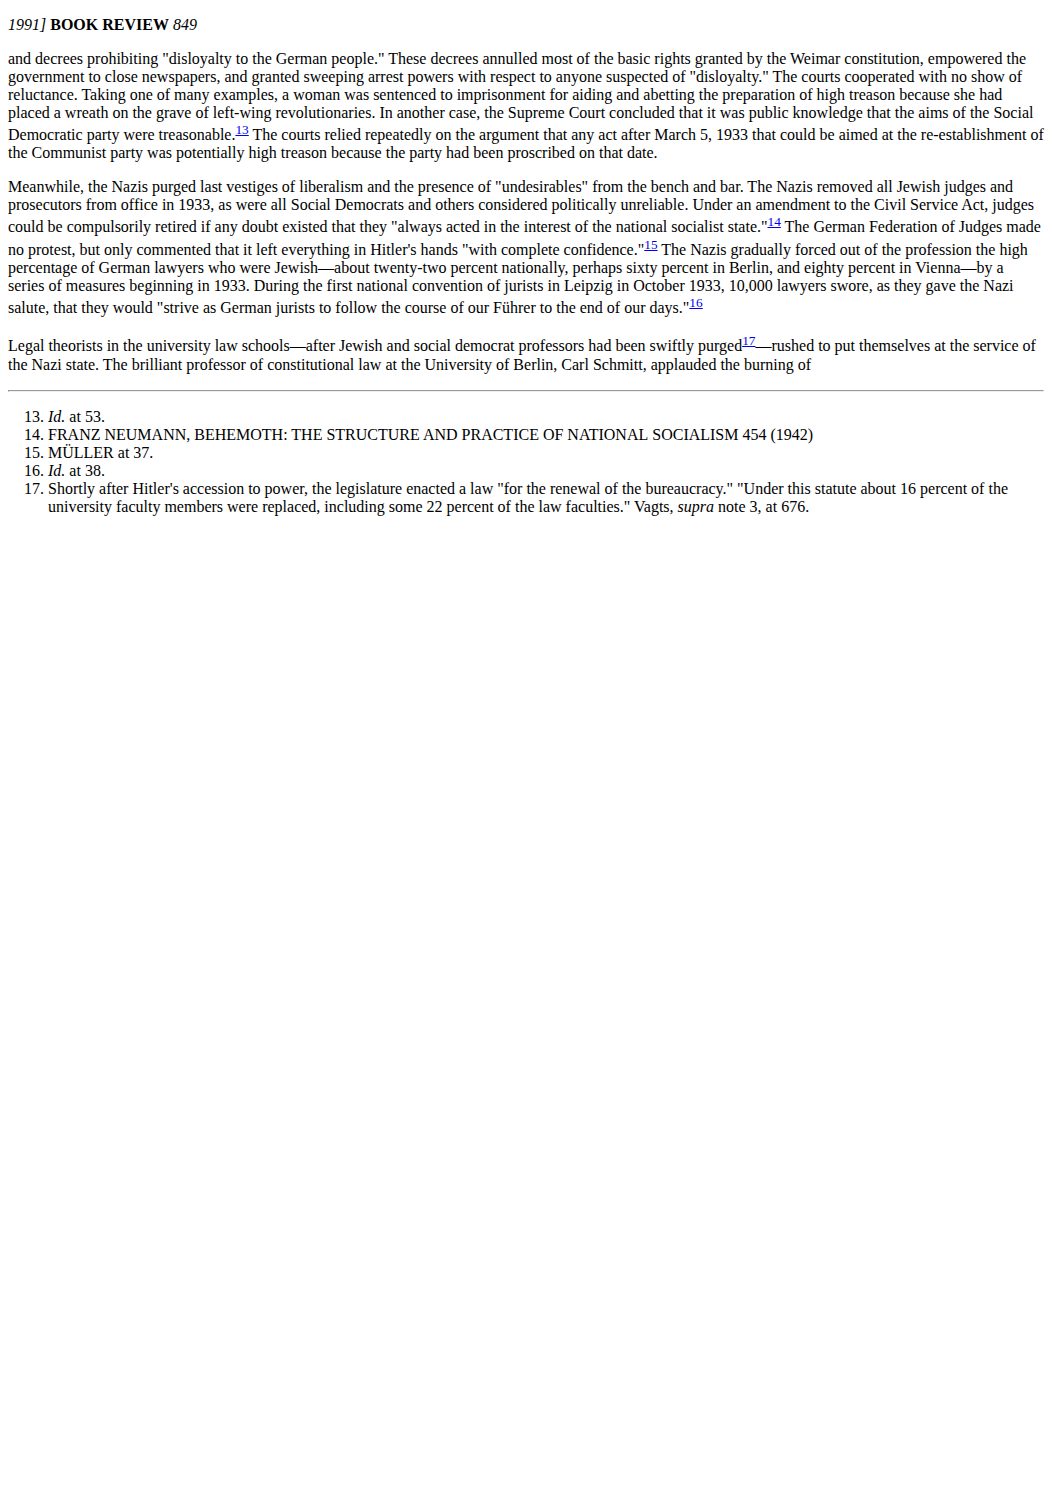1991] BOOK REVIEW 849
and decrees prohibiting "disloyalty to the German people." These decrees annulled most of the basic rights granted by the Weimar constitution, empowered the government to close newspapers, and granted sweeping arrest powers with respect to anyone suspected of "disloyalty." The courts cooperated with no show of reluctance. Taking one of many examples, a woman was sentenced to imprisonment for aiding and abetting the preparation of high treason because she had placed a wreath on the grave of left-wing revolutionaries. In another case, the Supreme Court concluded that it was public knowledge that the aims of the Social Democratic party were treasonable.13 The courts relied repeatedly on the argument that any act after March 5, 1933 that could be aimed at the re-establishment of the Communist party was potentially high treason because the party had been proscribed on that date.
Meanwhile, the Nazis purged last vestiges of liberalism and the presence of "undesirables" from the bench and bar. The Nazis removed all Jewish judges and prosecutors from office in 1933, as were all Social Democrats and others considered politically unreliable. Under an amendment to the Civil Service Act, judges could be compulsorily retired if any doubt existed that they "always acted in the interest of the national socialist state."14 The German Federation of Judges made no protest, but only commented that it left everything in Hitler's hands "with complete confidence."15 The Nazis gradually forced out of the profession the high percentage of German lawyers who were Jewish—about twenty-two percent nationally, perhaps sixty percent in Berlin, and eighty percent in Vienna—by a series of measures beginning in 1933. During the first national convention of jurists in Leipzig in October 1933, 10,000 lawyers swore, as they gave the Nazi salute, that they would "strive as German jurists to follow the course of our Führer to the end of our days."16
Legal theorists in the university law schools—after Jewish and social democrat professors had been swiftly purged17—rushed to put themselves at the service of the Nazi state. The brilliant professor of constitutional law at the University of Berlin, Carl Schmitt, applauded the burning of
Id. at 53.
FRANZ NEUMANN, BEHEMOTH: THE STRUCTURE AND PRACTICE OF NATIONAL SOCIALISM 454 (1942)
MÜLLER at 37.
Id. at 38.
Shortly after Hitler's accession to power, the legislature enacted a law "for the renewal of the bureaucracy." "Under this statute about 16 percent of the university faculty members were replaced, including some 22 percent of the law faculties." Vagts, supra note 3, at 676.